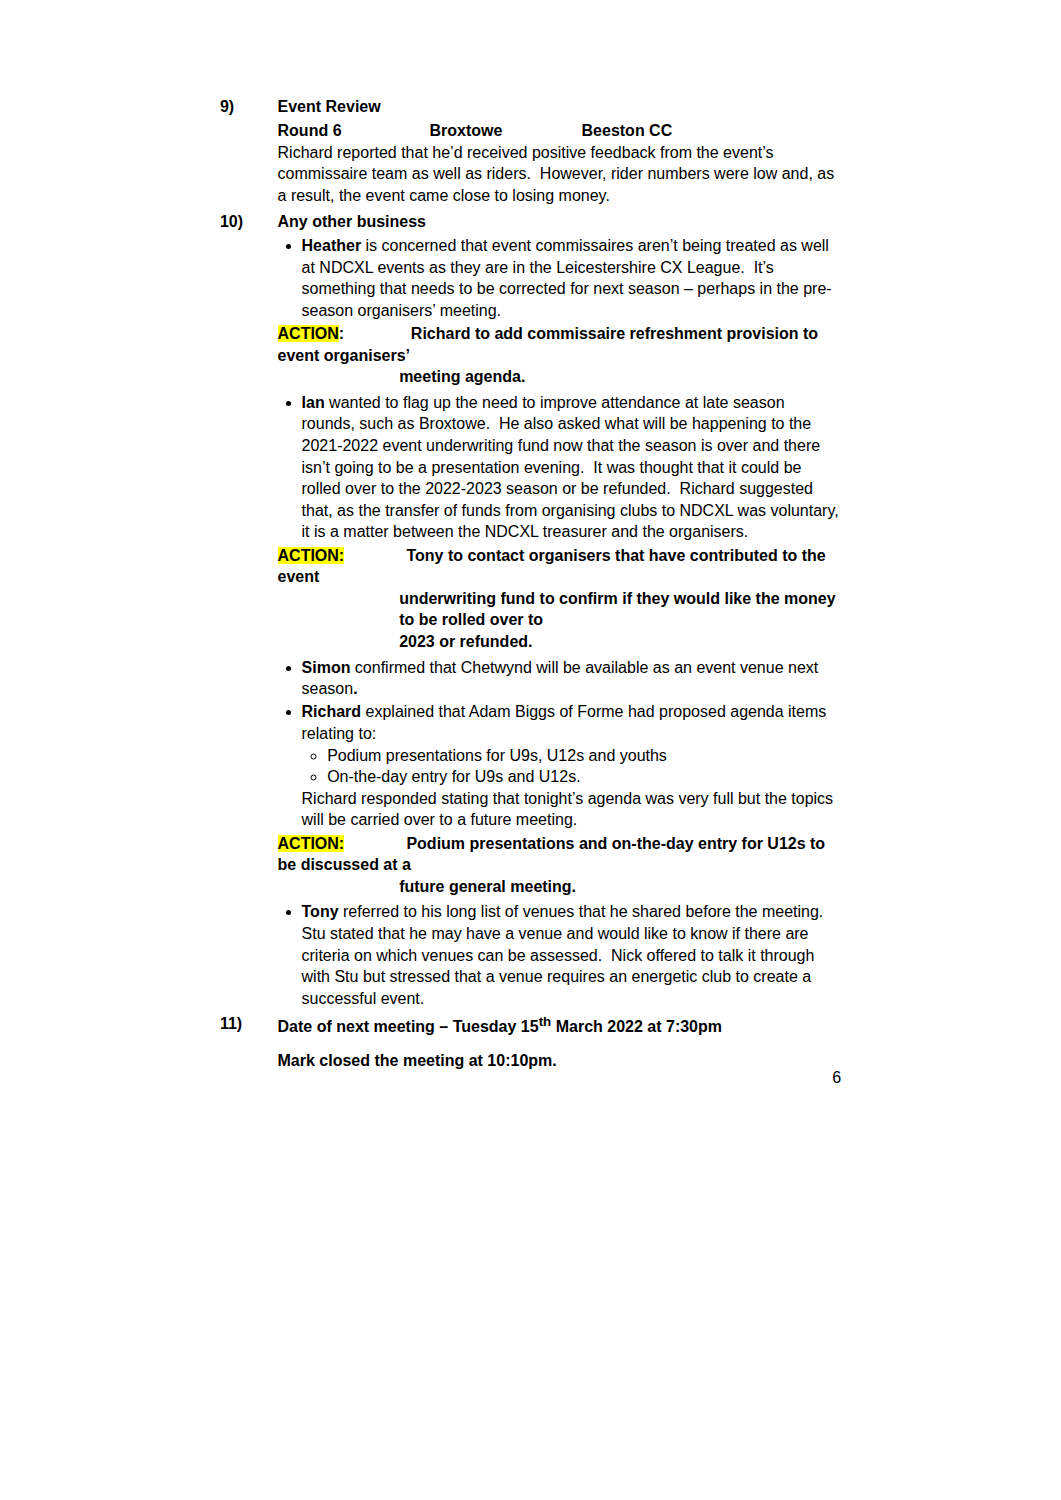9)
Event Review
Round 6 Broxtowe Beeston CC
Richard reported that he’d received positive feedback from the event’s commissaire team as well as riders. However, rider numbers were low and, as a result, the event came close to losing money.
10)
Any other business
Heather is concerned that event commissaires aren’t being treated as well at NDCXL events as they are in the Leicestershire CX League. It’s something that needs to be corrected for next season – perhaps in the pre-season organisers’ meeting.
ACTION: Richard to add commissaire refreshment provision to event organisers’ meeting agenda.
Ian wanted to flag up the need to improve attendance at late season rounds, such as Broxtowe. He also asked what will be happening to the 2021-2022 event underwriting fund now that the season is over and there isn’t going to be a presentation evening. It was thought that it could be rolled over to the 2022-2023 season or be refunded. Richard suggested that, as the transfer of funds from organising clubs to NDCXL was voluntary, it is a matter between the NDCXL treasurer and the organisers.
ACTION: Tony to contact organisers that have contributed to the event underwriting fund to confirm if they would like the money to be rolled over to 2023 or refunded.
Simon confirmed that Chetwynd will be available as an event venue next season.
Richard explained that Adam Biggs of Forme had proposed agenda items relating to:
Podium presentations for U9s, U12s and youths
On-the-day entry for U9s and U12s.
Richard responded stating that tonight’s agenda was very full but the topics will be carried over to a future meeting.
ACTION: Podium presentations and on-the-day entry for U12s to be discussed at a future general meeting.
Tony referred to his long list of venues that he shared before the meeting. Stu stated that he may have a venue and would like to know if there are criteria on which venues can be assessed. Nick offered to talk it through with Stu but stressed that a venue requires an energetic club to create a successful event.
11)
Date of next meeting – Tuesday 15th March 2022 at 7:30pm
Mark closed the meeting at 10:10pm.
6